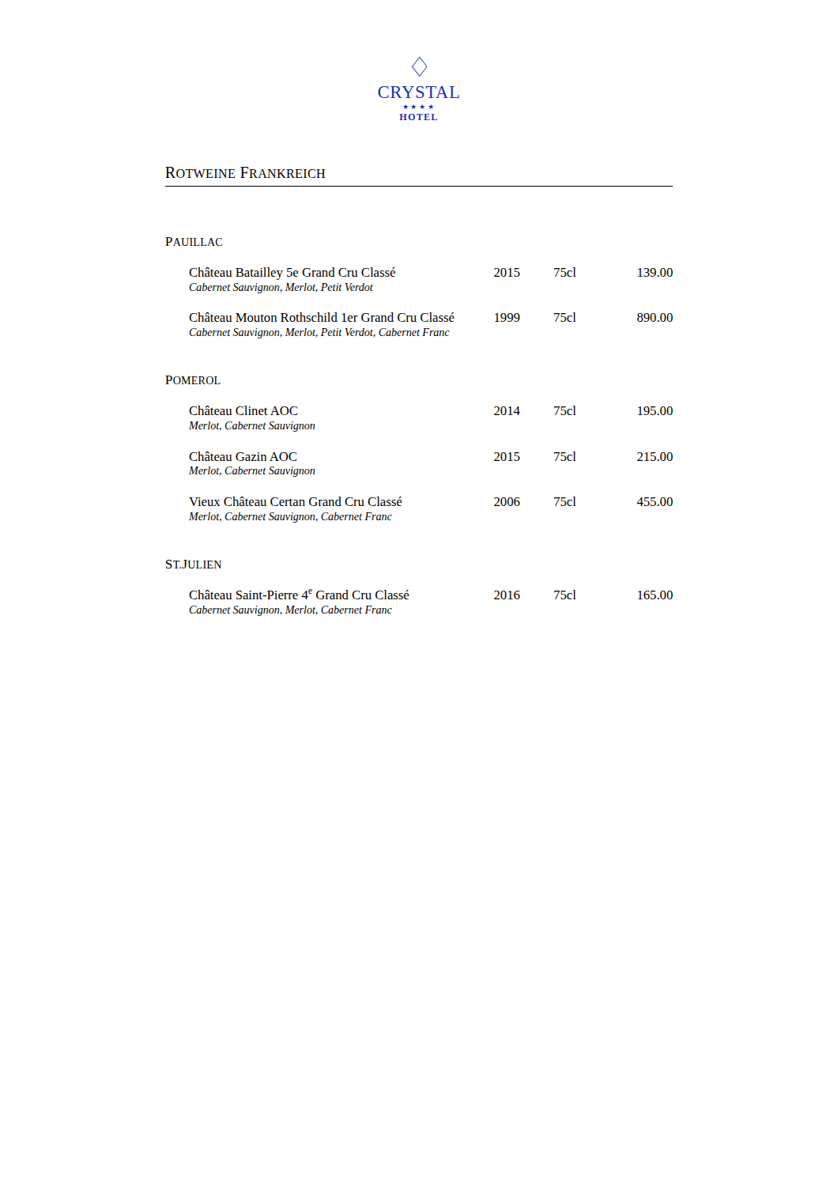♢ CRYSTAL ★★★★ HOTEL
ROTWEINE FRANKREICH
PAUILLAC
| Château Batailley 5e Grand Cru Classé | 2015 | 75cl | 139.00 |
| Cabernet Sauvignon, Merlot, Petit Verdot | | | |
| Château Mouton Rothschild 1er Grand Cru Classé | 1999 | 75cl | 890.00 |
| Cabernet Sauvignon, Merlot, Petit Verdot, Cabernet Franc | | | |
POMEROL
| Château Clinet AOC | 2014 | 75cl | 195.00 |
| Merlot, Cabernet Sauvignon | | | |
| Château Gazin AOC | 2015 | 75cl | 215.00 |
| Merlot, Cabernet Sauvignon | | | |
| Vieux Château Certan Grand Cru Classé | 2006 | 75cl | 455.00 |
| Merlot, Cabernet Sauvignon, Cabernet Franc | | | |
ST. JULIEN
| Château Saint-Pierre 4 e Grand Cru Classé | 2016 | 75cl | 165.00 |
| Cabernet Sauvignon, Merlot, Cabernet Franc | | | |